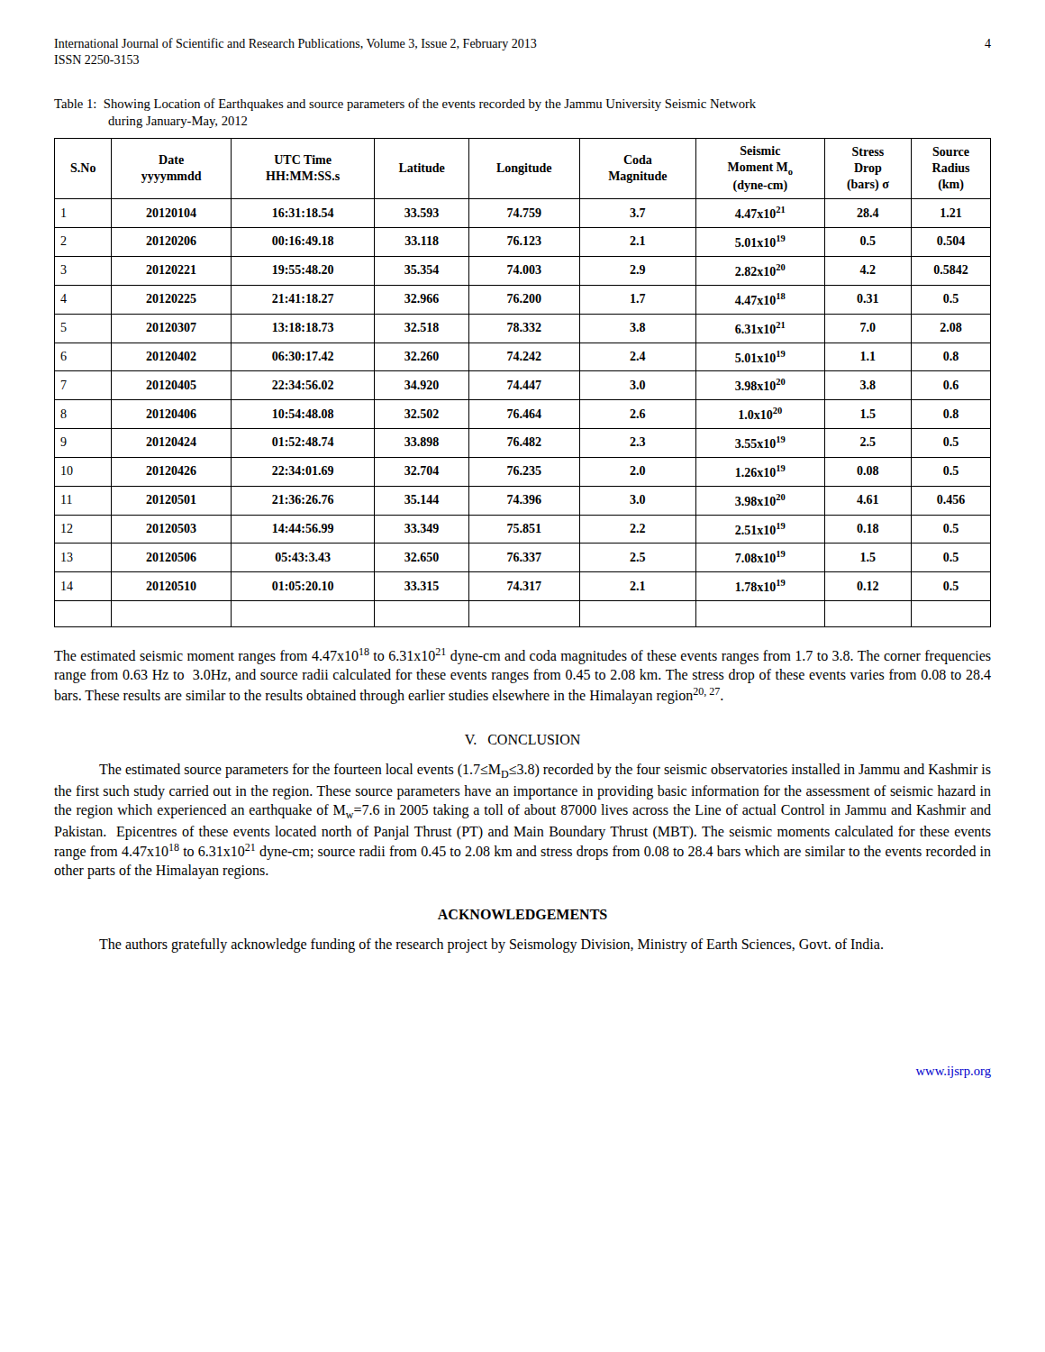International Journal of Scientific and Research Publications, Volume 3, Issue 2, February 2013
ISSN 2250-3153
4
Table 1: Showing Location of Earthquakes and source parameters of the events recorded by the Jammu University Seismic Network
during January-May, 2012
| S.No | Date yyyymmdd | UTC Time HH:MM:SS.s | Latitude | Longitude | Coda Magnitude | Seismic Moment M o (dyne-cm) | Stress Drop (bars) σ | Source Radius (km) |
| --- | --- | --- | --- | --- | --- | --- | --- | --- |
| 1 | 20120104 | 16:31:18.54 | 33.593 | 74.759 | 3.7 | 4.47x10 21 | 28.4 | 1.21 |
| 2 | 20120206 | 00:16:49.18 | 33.118 | 76.123 | 2.1 | 5.01x10 19 | 0.5 | 0.504 |
| 3 | 20120221 | 19:55:48.20 | 35.354 | 74.003 | 2.9 | 2.82x10 20 | 4.2 | 0.5842 |
| 4 | 20120225 | 21:41:18.27 | 32.966 | 76.200 | 1.7 | 4.47x10 18 | 0.31 | 0.5 |
| 5 | 20120307 | 13:18:18.73 | 32.518 | 78.332 | 3.8 | 6.31x10 21 | 7.0 | 2.08 |
| 6 | 20120402 | 06:30:17.42 | 32.260 | 74.242 | 2.4 | 5.01x10 19 | 1.1 | 0.8 |
| 7 | 20120405 | 22:34:56.02 | 34.920 | 74.447 | 3.0 | 3.98x10 20 | 3.8 | 0.6 |
| 8 | 20120406 | 10:54:48.08 | 32.502 | 76.464 | 2.6 | 1.0x10 20 | 1.5 | 0.8 |
| 9 | 20120424 | 01:52:48.74 | 33.898 | 76.482 | 2.3 | 3.55x10 19 | 2.5 | 0.5 |
| 10 | 20120426 | 22:34:01.69 | 32.704 | 76.235 | 2.0 | 1.26x10 19 | 0.08 | 0.5 |
| 11 | 20120501 | 21:36:26.76 | 35.144 | 74.396 | 3.0 | 3.98x10 20 | 4.61 | 0.456 |
| 12 | 20120503 | 14:44:56.99 | 33.349 | 75.851 | 2.2 | 2.51x10 19 | 0.18 | 0.5 |
| 13 | 20120506 | 05:43:3.43 | 32.650 | 76.337 | 2.5 | 7.08x10 19 | 1.5 | 0.5 |
| 14 | 20120510 | 01:05:20.10 | 33.315 | 74.317 | 2.1 | 1.78x10 19 | 0.12 | 0.5 |
The estimated seismic moment ranges from 4.47x1018 to 6.31x1021 dyne-cm and coda magnitudes of these events ranges from 1.7 to 3.8. The corner frequencies range from 0.63 Hz to 3.0Hz, and source radii calculated for these events ranges from 0.45 to 2.08 km. The stress drop of these events varies from 0.08 to 28.4 bars. These results are similar to the results obtained through earlier studies elsewhere in the Himalayan region20, 27.
V. CONCLUSION
The estimated source parameters for the fourteen local events (1.7≤MD≤3.8) recorded by the four seismic observatories installed in Jammu and Kashmir is the first such study carried out in the region. These source parameters have an importance in providing basic information for the assessment of seismic hazard in the region which experienced an earthquake of Mw=7.6 in 2005 taking a toll of about 87000 lives across the Line of actual Control in Jammu and Kashmir and Pakistan. Epicentres of these events located north of Panjal Thrust (PT) and Main Boundary Thrust (MBT). The seismic moments calculated for these events range from 4.47x1018 to 6.31x1021 dyne-cm; source radii from 0.45 to 2.08 km and stress drops from 0.08 to 28.4 bars which are similar to the events recorded in other parts of the Himalayan regions.
ACKNOWLEDGEMENTS
The authors gratefully acknowledge funding of the research project by Seismology Division, Ministry of Earth Sciences, Govt. of India.
www.ijsrp.org